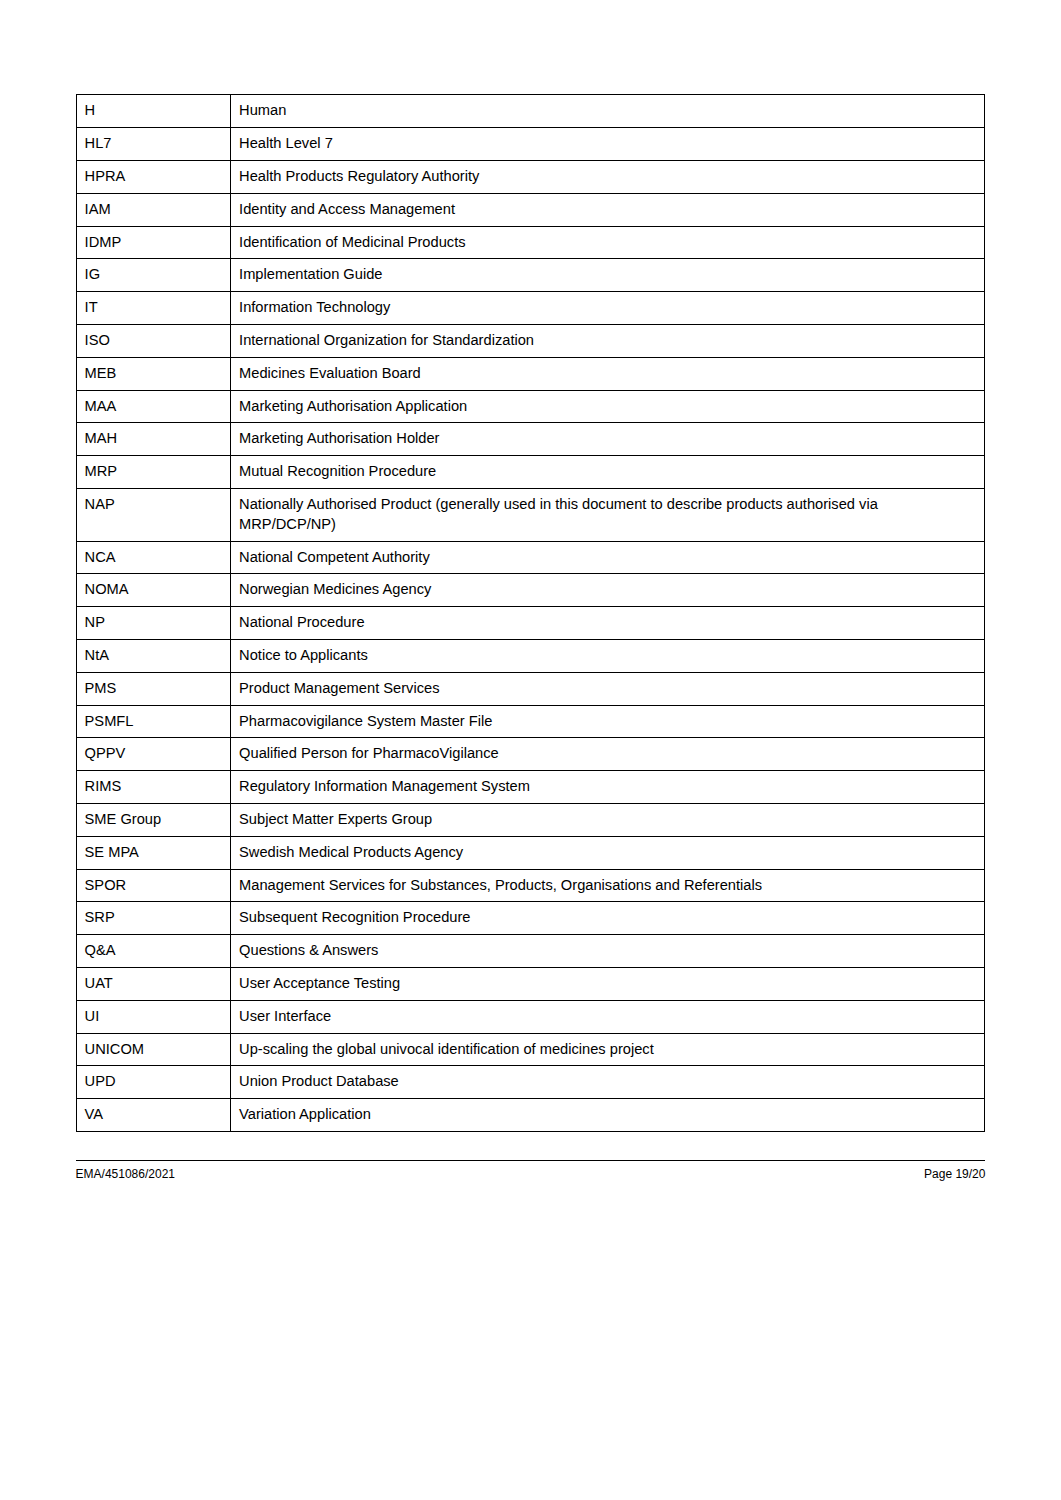| H | Human |
| HL7 | Health Level 7 |
| HPRA | Health Products Regulatory Authority |
| IAM | Identity and Access Management |
| IDMP | Identification of Medicinal Products |
| IG | Implementation Guide |
| IT | Information Technology |
| ISO | International Organization for Standardization |
| MEB | Medicines Evaluation Board |
| MAA | Marketing Authorisation Application |
| MAH | Marketing Authorisation Holder |
| MRP | Mutual Recognition Procedure |
| NAP | Nationally Authorised Product (generally used in this document to describe products authorised via MRP/DCP/NP) |
| NCA | National Competent Authority |
| NOMA | Norwegian Medicines Agency |
| NP | National Procedure |
| NtA | Notice to Applicants |
| PMS | Product Management Services |
| PSMFL | Pharmacovigilance System Master File |
| QPPV | Qualified Person for PharmacoVigilance |
| RIMS | Regulatory Information Management System |
| SME Group | Subject Matter Experts Group |
| SE MPA | Swedish Medical Products Agency |
| SPOR | Management Services for Substances, Products, Organisations and Referentials |
| SRP | Subsequent Recognition Procedure |
| Q&A | Questions & Answers |
| UAT | User Acceptance Testing |
| UI | User Interface |
| UNICOM | Up-scaling the global univocal identification of medicines project |
| UPD | Union Product Database |
| VA | Variation Application |
EMA/451086/2021 Page 19/20